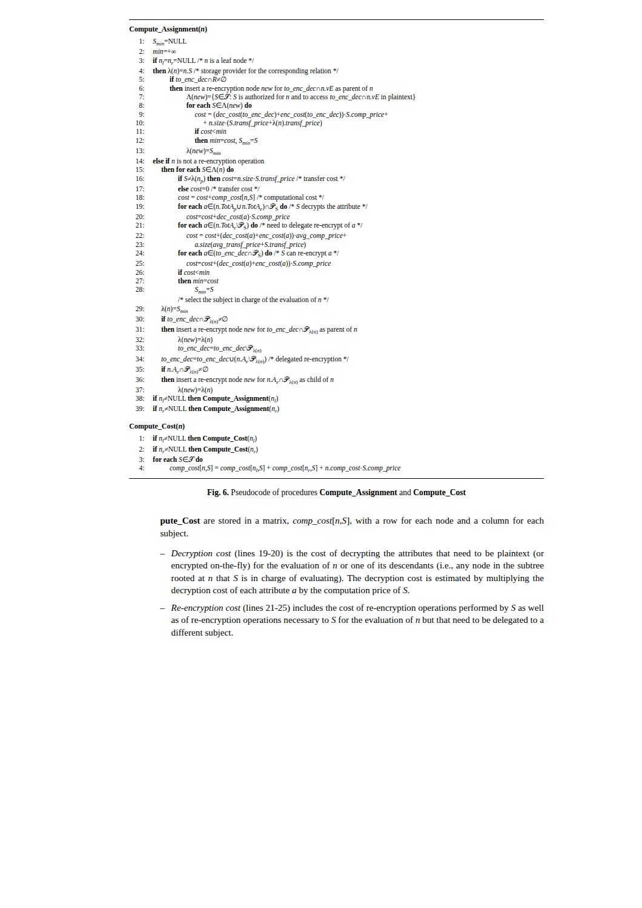Compute_Assignment(n)
| 1: | S min =NULL |
| 2: | min =+∞ |
| 3: | if n l = n r =NULL /* n is a leaf node */ |
| 4: | then λ( n )= n.S /* storage provider for the corresponding relation */ |
| 5: | if to_enc_dec ∩ R ≠∅ |
| 6: | then insert a re-encryption node new for to_enc_dec ∩ n.vE as parent of n |
| 7: | Λ( new )={ S ∈𝒮: S is authorized for n and to access to_enc_dec ∩ n.vE in plaintext} |
| 8: | for each S ∈Λ( new ) do |
| 9: | cost = ( dec_cost ( to_enc_dec )+ enc_cost ( to_enc_dec ))· S.comp_price + |
| 10: | + n.size ·( S.transf_price +λ( n ). transf_price ) |
| 11: | if cost < min |
| 12: | then min = cost , S min = S |
| 13: | λ( new )= S min |
| 14: | else if n is not a re-encryption operation |
| 15: | then for each S ∈Λ( n ) do |
| 16: | if S ≠λ( n p ) then cost = n.size · S.transf_price /* transfer cost */ |
| 17: | else cost =0 /* transfer cost */ |
| 18: | cost = cost + comp_cost [ n , S ] /* computational cost */ |
| 19: | for each a ∈( n.TotA p ∪ n.TotA e )∩𝒫 S do /* S decrypts the attribute */ |
| 20: | cost = cost + dec_cost ( a )· S.comp_price |
| 21: | for each a ∈( n.TotA e \𝒫 S ) do /* need to delegate re-encrypt of a */ |
| 22: | cost = cost +( dec_cost ( a )+ enc_cost ( a ))· avg_comp_price + |
| 23: | a.size ( avg_transf_price + S.transf_price ) |
| 24: | for each a ∈( to_enc_dec ∩𝒫 S ) do /* S can re-encrypt a */ |
| 25: | cost = cost +( dec_cost ( a )+ enc_cost ( a ))· S.comp_price |
| 26: | if cost < min |
| 27: | then min = cost |
| 28: | S min = S |
| | /* select the subject in charge of the evaluation of n */ |
| 29: | λ( n )= S min |
| 30: | if to_enc_dec ∩𝒫 λ( n ) ≠∅ |
| 31: | then insert a re-encrypt node new for to_enc_dec ∩𝒫 λ( n ) as parent of n |
| 32: | λ( new )=λ( n ) |
| 33: | to_enc_dec = to_enc_dec \𝒫 λ( n ) |
| 34: | to_enc_dec = to_enc_dec ∪( n.A e \𝒫 λ( n ) ) /* delegated re-encryption */ |
| 35: | if n.A e ∩𝒫 λ( n ) ≠∅ |
| 36: | then insert a re-encrypt node new for n.A e ∩𝒫 λ( n ) as child of n |
| 37: | λ( new )=λ( n ) |
| 38: | if n l ≠NULL then Compute_Assignment ( n l ) |
| 39: | if n r ≠NULL then Compute_Assignment ( n r ) |
Compute_Cost(n)
| 1: | if n l ≠NULL then Compute_Cost ( n l ) |
| 2: | if n r ≠NULL then Compute_Cost ( n r ) |
| 3: | for each S ∈𝒮 do |
| 4: | comp_cost [ n , S ] = comp_cost [ n l , S ] + comp_cost [ n r , S ] + n.comp_cost · S.comp_price |
Fig. 6. Pseudocode of procedures Compute_Assignment and Compute_Cost
pute_Cost are stored in a matrix, comp_cost[n,S], with a row for each node and a column for each subject.
Decryption cost (lines 19-20) is the cost of decrypting the attributes that need to be plaintext (or encrypted on-the-fly) for the evaluation of n or one of its descendants (i.e., any node in the subtree rooted at n that S is in charge of evaluating). The decryption cost is estimated by multiplying the decryption cost of each attribute a by the computation price of S.
Re-encryption cost (lines 21-25) includes the cost of re-encryption operations performed by S as well as of re-encryption operations necessary to S for the evaluation of n but that need to be delegated to a different subject.